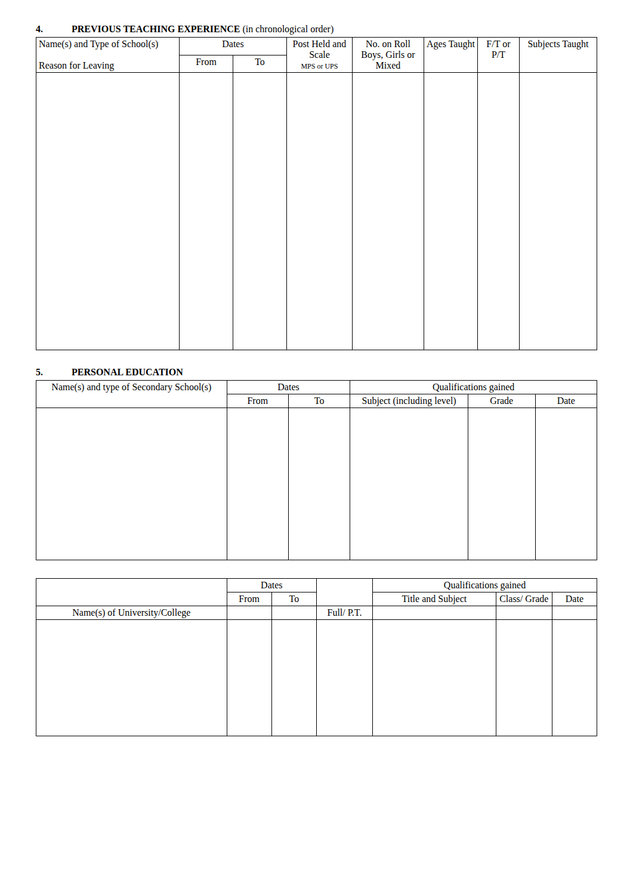4. PREVIOUS TEACHING EXPERIENCE (in chronological order)
| Name(s) and Type of School(s) Reason for Leaving | Dates | Post Held and Scale MPS or UPS | No. on Roll Boys, Girls or Mixed | Ages Taught | F/T or P/T | Subjects Taught |
| --- | --- | --- | --- | --- | --- | --- |
| From | To |
5. PERSONAL EDUCATION
| Name(s) and type of Secondary School(s) | Dates | Qualifications gained |
| --- | --- | --- |
| From | To | Subject (including level) | Grade | Date |
| | Dates | | Qualifications gained |
| --- | --- | --- | --- |
| From | To | Title and Subject | Class/ Grade | Date |
| Name(s) of University/College | | | Full/ P.T. | | | |